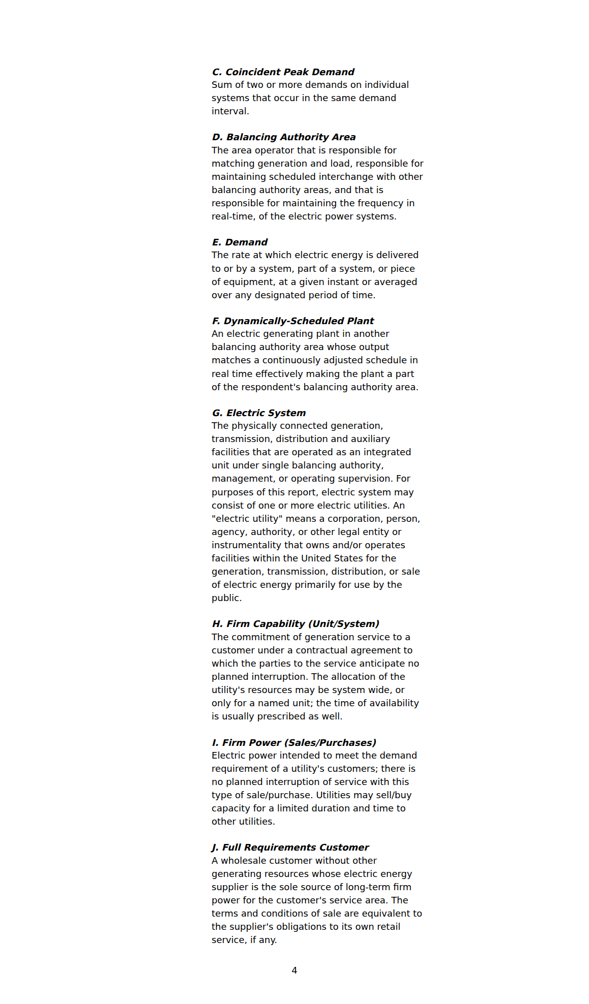C. Coincident Peak Demand
Sum of two or more demands on individual systems that occur in the same demand interval.
D. Balancing Authority Area
The area operator that is responsible for matching generation and load, responsible for maintaining scheduled interchange with other balancing authority areas, and that is responsible for maintaining the frequency in real-time, of the electric power systems.
E. Demand
The rate at which electric energy is delivered to or by a system, part of a system, or piece of equipment, at a given instant or averaged over any designated period of time.
F. Dynamically-Scheduled Plant
An electric generating plant in another balancing authority area whose output matches a continuously adjusted schedule in real time effectively making the plant a part of the respondent's balancing authority area.
G. Electric System
The physically connected generation, transmission, distribution and auxiliary facilities that are operated as an integrated unit under single balancing authority, management, or operating supervision. For purposes of this report, electric system may consist of one or more electric utilities. An "electric utility" means a corporation, person, agency, authority, or other legal entity or instrumentality that owns and/or operates facilities within the United States for the generation, transmission, distribution, or sale of electric energy primarily for use by the public.
H. Firm Capability (Unit/System)
The commitment of generation service to a customer under a contractual agreement to which the parties to the service anticipate no planned interruption. The allocation of the utility's resources may be system wide, or only for a named unit; the time of availability is usually prescribed as well.
I. Firm Power (Sales/Purchases)
Electric power intended to meet the demand requirement of a utility's customers; there is no planned interruption of service with this type of sale/purchase. Utilities may sell/buy capacity for a limited duration and time to other utilities.
J. Full Requirements Customer
A wholesale customer without other generating resources whose electric energy supplier is the sole source of long-term firm power for the customer's service area. The terms and conditions of sale are equivalent to the supplier's obligations to its own retail service, if any.
4